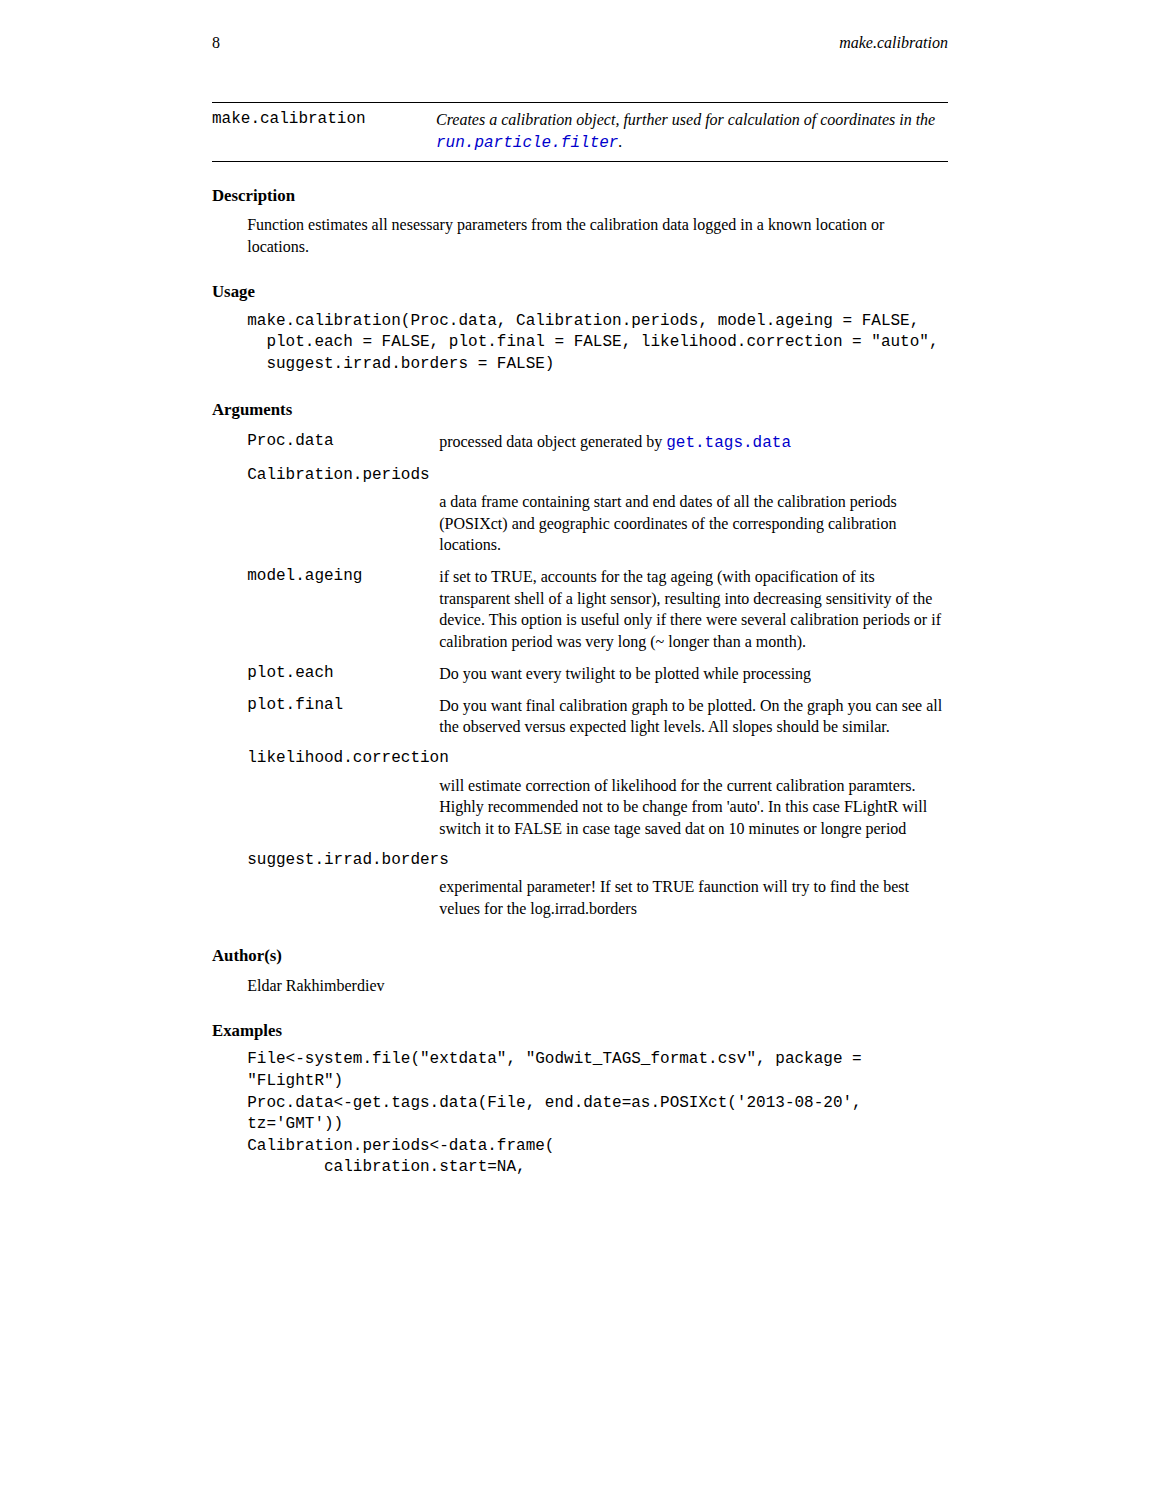8 make.calibration
make.calibration
Creates a calibration object, further used for calculation of coordinates in the run.particle.filter.
Description
Function estimates all nesessary parameters from the calibration data logged in a known location or locations.
Usage
make.calibration(Proc.data, Calibration.periods, model.ageing = FALSE,
  plot.each = FALSE, plot.final = FALSE, likelihood.correction = "auto",
  suggest.irrad.borders = FALSE)
Arguments
Proc.data
processed data object generated by get.tags.data
Calibration.periods
a data frame containing start and end dates of all the calibration periods (POSIXct) and geographic coordinates of the corresponding calibration locations.
model.ageing
if set to TRUE, accounts for the tag ageing (with opacification of its transparent shell of a light sensor), resulting into decreasing sensitivity of the device. This option is useful only if there were several calibration periods or if calibration period was very long (~ longer than a month).
plot.each
Do you want every twilight to be plotted while processing
plot.final
Do you want final calibration graph to be plotted. On the graph you can see all the observed versus expected light levels. All slopes should be similar.
likelihood.correction
will estimate correction of likelihood for the current calibration paramters. Highly recommended not to be change from 'auto'. In this case FLightR will switch it to FALSE in case tage saved dat on 10 minutes or longre period
suggest.irrad.borders
experimental parameter! If set to TRUE faunction will try to find the best velues for the log.irrad.borders
Author(s)
Eldar Rakhimberdiev
Examples
File<-system.file("extdata", "Godwit_TAGS_format.csv", package = "FLightR")
Proc.data<-get.tags.data(File, end.date=as.POSIXct('2013-08-20', tz='GMT'))
Calibration.periods<-data.frame(
        calibration.start=NA,